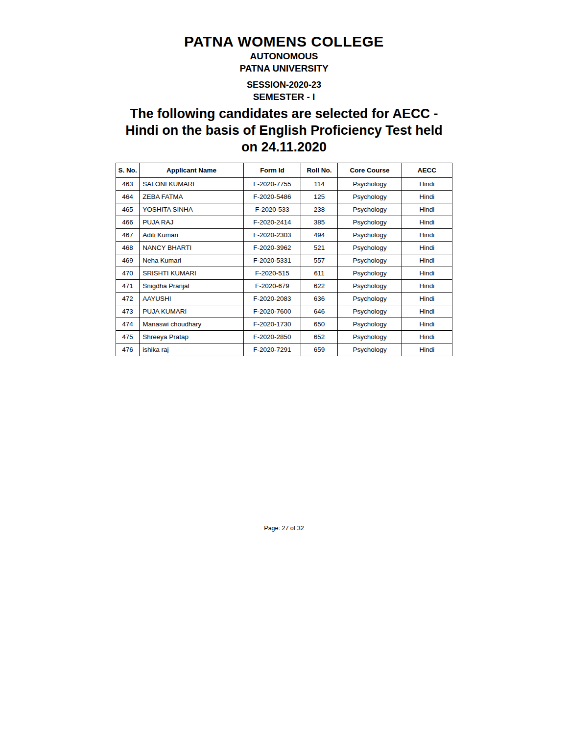PATNA WOMENS COLLEGE
AUTONOMOUS
PATNA UNIVERSITY
SESSION-2020-23
SEMESTER - I
The following candidates are selected for AECC - Hindi on the basis of English Proficiency Test held on 24.11.2020
| S. No. | Applicant Name | Form Id | Roll No. | Core Course | AECC |
| --- | --- | --- | --- | --- | --- |
| 463 | SALONI KUMARI | F-2020-7755 | 114 | Psychology | Hindi |
| 464 | ZEBA FATMA | F-2020-5486 | 125 | Psychology | Hindi |
| 465 | YOSHITA SINHA | F-2020-533 | 238 | Psychology | Hindi |
| 466 | PUJA RAJ | F-2020-2414 | 385 | Psychology | Hindi |
| 467 | Aditi Kumari | F-2020-2303 | 494 | Psychology | Hindi |
| 468 | NANCY BHARTI | F-2020-3962 | 521 | Psychology | Hindi |
| 469 | Neha Kumari | F-2020-5331 | 557 | Psychology | Hindi |
| 470 | SRISHTI KUMARI | F-2020-515 | 611 | Psychology | Hindi |
| 471 | Snigdha Pranjal | F-2020-679 | 622 | Psychology | Hindi |
| 472 | AAYUSHI | F-2020-2083 | 636 | Psychology | Hindi |
| 473 | PUJA KUMARI | F-2020-7600 | 646 | Psychology | Hindi |
| 474 | Manaswi choudhary | F-2020-1730 | 650 | Psychology | Hindi |
| 475 | Shreeya Pratap | F-2020-2850 | 652 | Psychology | Hindi |
| 476 | ishika raj | F-2020-7291 | 659 | Psychology | Hindi |
Page: 27 of 32